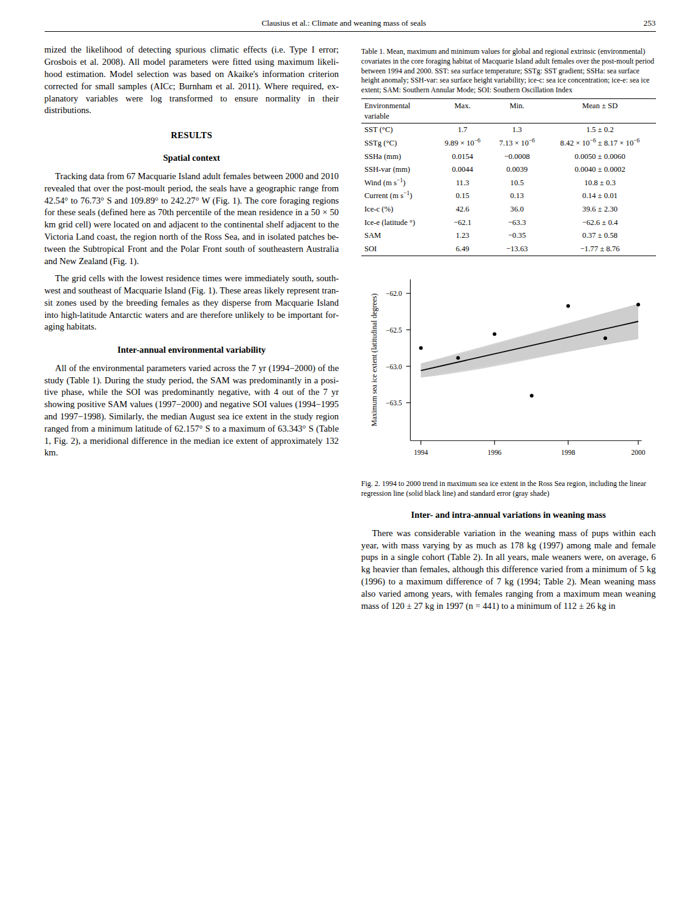Clausius et al.: Climate and weaning mass of seals
253
mized the likelihood of detecting spurious climatic effects (i.e. Type I error; Grosbois et al. 2008). All model parameters were fitted using maximum likelihood estimation. Model selection was based on Akaike's information criterion corrected for small samples (AICc; Burnham et al. 2011). Where required, explanatory variables were log transformed to ensure normality in their distributions.
Results
Spatial context
Tracking data from 67 Macquarie Island adult females between 2000 and 2010 revealed that over the post-moult period, the seals have a geographic range from 42.54° to 76.73° S and 109.89° to 242.27° W (Fig. 1). The core foraging regions for these seals (defined here as 70th percentile of the mean residence in a 50 × 50 km grid cell) were located on and adjacent to the continental shelf adjacent to the Victoria Land coast, the region north of the Ross Sea, and in isolated patches between the Subtropical Front and the Polar Front south of southeastern Australia and New Zealand (Fig. 1).
The grid cells with the lowest residence times were immediately south, southwest and southeast of Macquarie Island (Fig. 1). These areas likely represent transit zones used by the breeding females as they disperse from Macquarie Island into high-latitude Antarctic waters and are therefore unlikely to be important foraging habitats.
Inter-annual environmental variability
All of the environmental parameters varied across the 7 yr (1994−2000) of the study (Table 1). During the study period, the SAM was predominantly in a positive phase, while the SOI was predominantly negative, with 4 out of the 7 yr showing positive SAM values (1997−2000) and negative SOI values (1994−1995 and 1997−1998). Similarly, the median August sea ice extent in the study region ranged from a minimum latitude of 62.157° S to a maximum of 63.343° S (Table 1, Fig. 2), a meridional difference in the median ice extent of approximately 132 km.
Table 1. Mean, maximum and minimum values for global and regional extrinsic (environmental) covariates in the core foraging habitat of Macquarie Island adult females over the post-moult period between 1994 and 2000. SST: sea surface temperature; SSTg: SST gradient; SSHa: sea surface height anomaly; SSH-var: sea surface height variability; ice-c: sea ice concentration; ice-e: sea ice extent; SAM: Southern Annular Mode; SOI: Southern Oscillation Index
| Environmental variable | Max. | Min. | Mean ± SD |
| --- | --- | --- | --- |
| SST (°C) | 1.7 | 1.3 | 1.5 ± 0.2 |
| SSTg (°C) | 9.89 × 10 −6 | 7.13 × 10 −6 | 8.42 × 10 −6 ± 8.17 × 10 −6 |
| SSHa (mm) | 0.0154 | −0.0008 | 0.0050 ± 0.0060 |
| SSH-var (mm) | 0.0044 | 0.0039 | 0.0040 ± 0.0002 |
| Wind (m s −1 ) | 11.3 | 10.5 | 10.8 ± 0.3 |
| Current (m s −1 ) | 0.15 | 0.13 | 0.14 ± 0.01 |
| Ice-c (%) | 42.6 | 36.0 | 39.6 ± 2.30 |
| Ice-e (latitude °) | −62.1 | −63.3 | −62.6 ± 0.4 |
| SAM | 1.23 | −0.35 | 0.37 ± 0.58 |
| SOI | 6.49 | −13.63 | −1.77 ± 8.76 |
−62.0 −62.5 −63.0 −63.5 1994 1996 1998 2000 Maximum sea ice extent (latitudinal degrees)
Fig. 2. 1994 to 2000 trend in maximum sea ice extent in the Ross Sea region, including the linear regression line (solid black line) and standard error (gray shade)
Inter- and intra-annual variations in weaning mass
There was considerable variation in the weaning mass of pups within each year, with mass varying by as much as 178 kg (1997) among male and female pups in a single cohort (Table 2). In all years, male weaners were, on average, 6 kg heavier than females, although this difference varied from a minimum of 5 kg (1996) to a maximum difference of 7 kg (1994; Table 2). Mean weaning mass also varied among years, with females ranging from a maximum mean weaning mass of 120 ± 27 kg in 1997 (n = 441) to a minimum of 112 ± 26 kg in